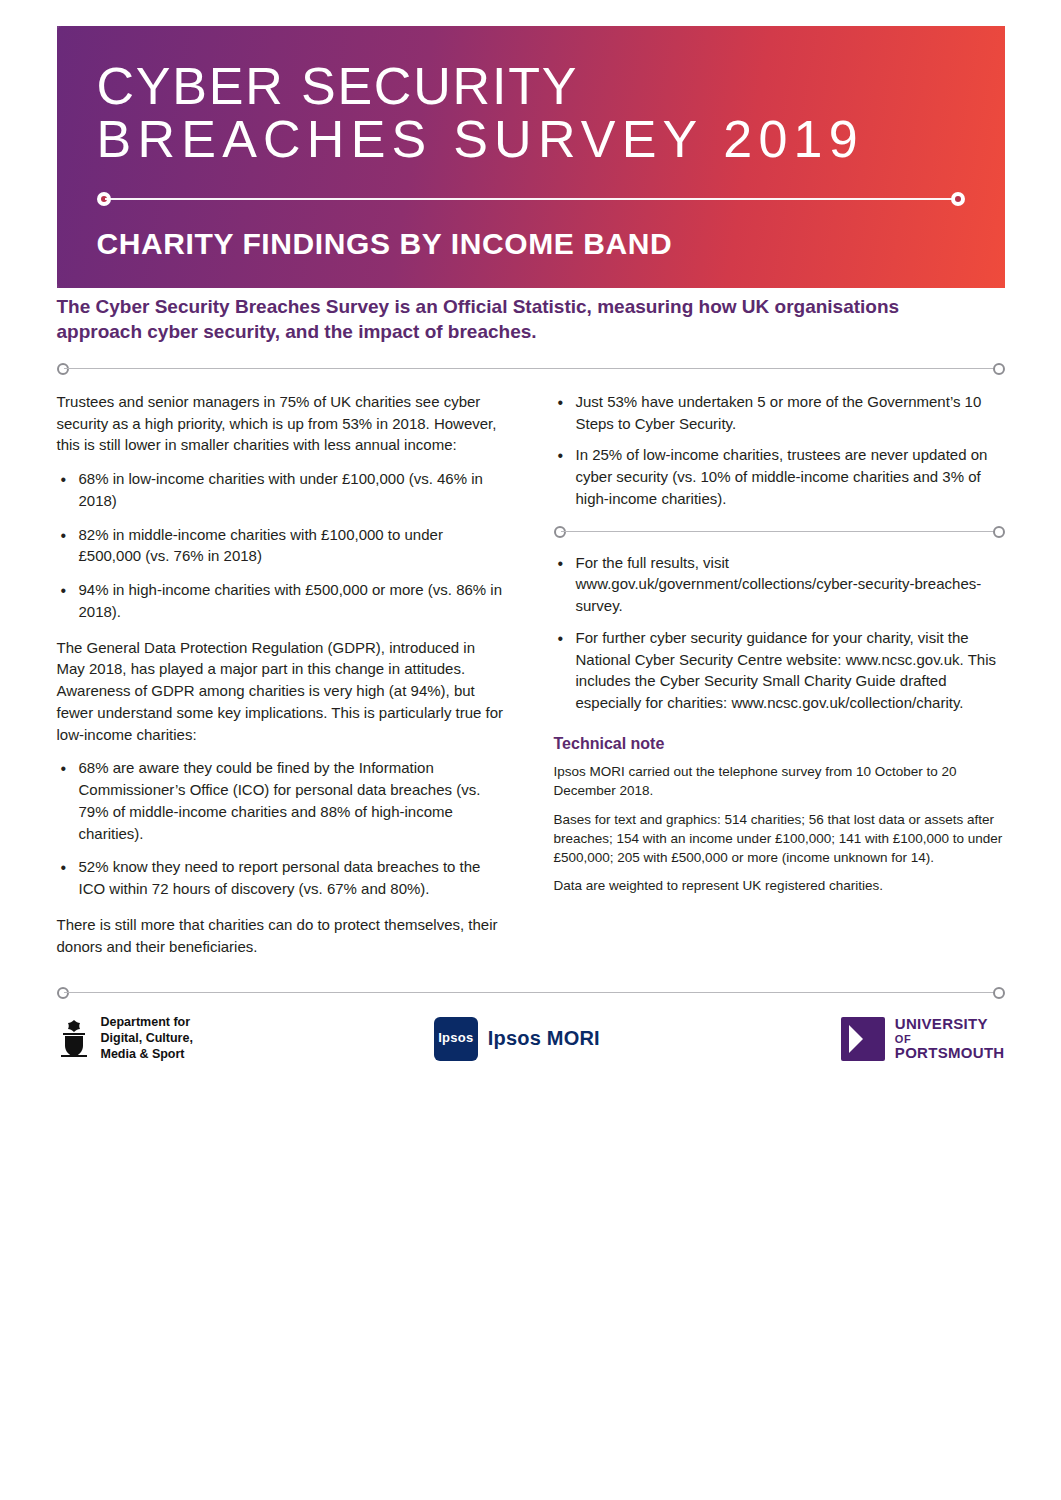Cyber Security Breaches Survey 2019
Charity findings by income band
The Cyber Security Breaches Survey is an Official Statistic, measuring how UK organisations approach cyber security, and the impact of breaches.
Trustees and senior managers in 75% of UK charities see cyber security as a high priority, which is up from 53% in 2018. However, this is still lower in smaller charities with less annual income:
68% in low-income charities with under £100,000 (vs. 46% in 2018)
82% in middle-income charities with £100,000 to under £500,000 (vs. 76% in 2018)
94% in high-income charities with £500,000 or more (vs. 86% in 2018).
The General Data Protection Regulation (GDPR), introduced in May 2018, has played a major part in this change in attitudes. Awareness of GDPR among charities is very high (at 94%), but fewer understand some key implications. This is particularly true for low-income charities:
68% are aware they could be fined by the Information Commissioner’s Office (ICO) for personal data breaches (vs. 79% of middle-income charities and 88% of high-income charities).
52% know they need to report personal data breaches to the ICO within 72 hours of discovery (vs. 67% and 80%).
There is still more that charities can do to protect themselves, their donors and their beneficiaries.
Just 53% have undertaken 5 or more of the Government’s 10 Steps to Cyber Security.
In 25% of low-income charities, trustees are never updated on cyber security (vs. 10% of middle-income charities and 3% of high-income charities).
For the full results, visit www.gov.uk/government/collections/cyber-security-breaches-survey.
For further cyber security guidance for your charity, visit the National Cyber Security Centre website: www.ncsc.gov.uk. This includes the Cyber Security Small Charity Guide drafted especially for charities: www.ncsc.gov.uk/collection/charity.
Technical note
Ipsos MORI carried out the telephone survey from 10 October to 20 December 2018.
Bases for text and graphics: 514 charities; 56 that lost data or assets after breaches; 154 with an income under £100,000; 141 with £100,000 to under £500,000; 205 with £500,000 or more (income unknown for 14).
Data are weighted to represent UK registered charities.
Department for Digital, Culture, Media & Sport
Ipsos
Ipsos MORI
UNIVERSITYOF PORTSMOUTH